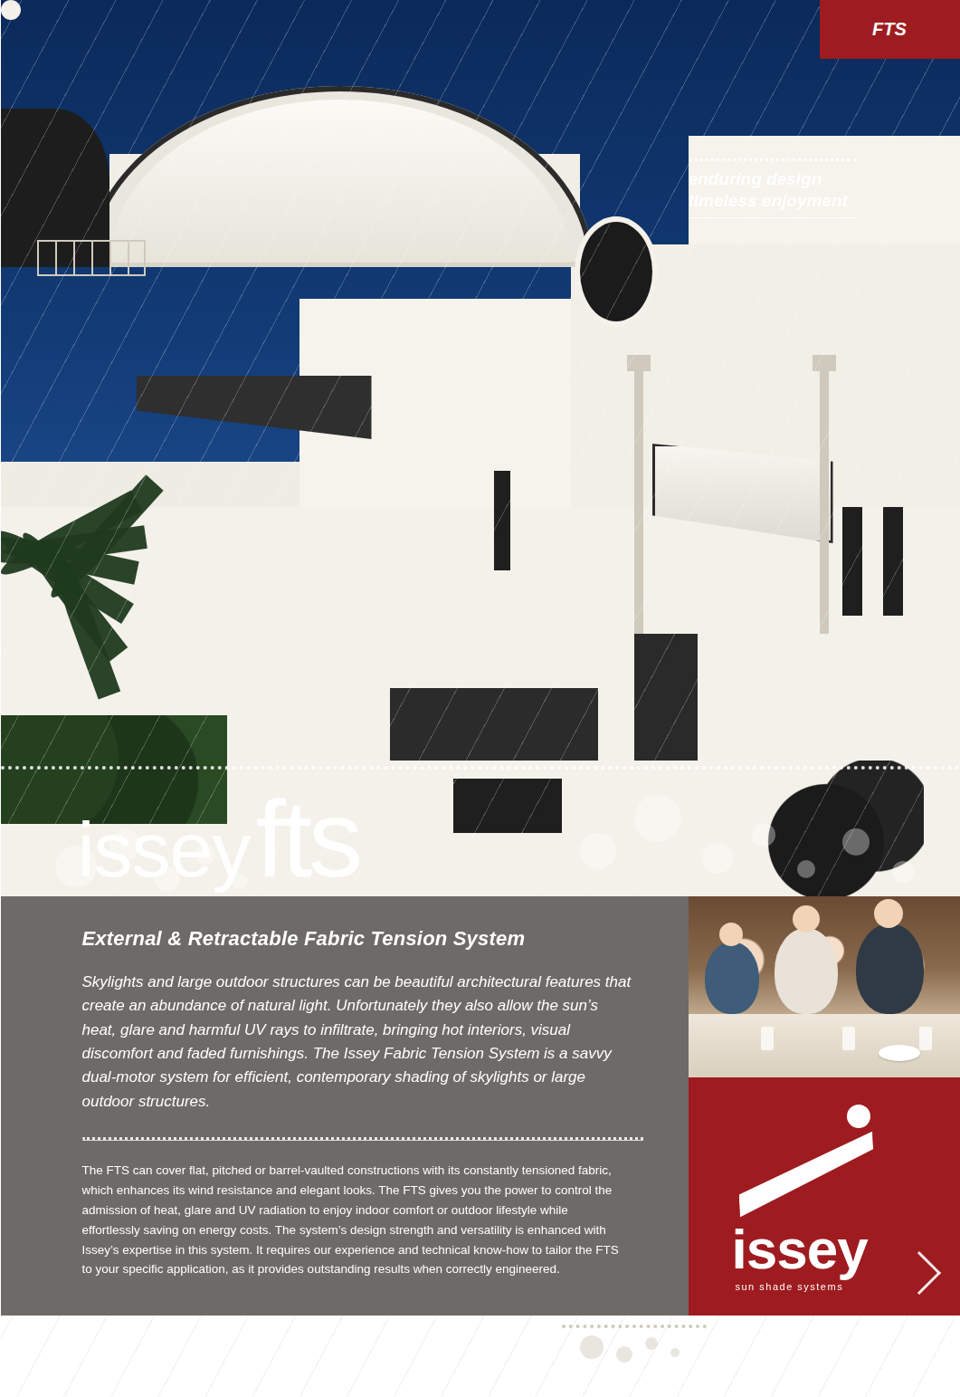FTS
enduring design
timeless enjoyment
isseyfts
External & Retractable Fabric Tension System
Skylights and large outdoor structures can be beautiful architectural features that create an abundance of natural light. Unfortunately they also allow the sun’s heat, glare and harmful UV rays to infiltrate, bringing hot interiors, visual discomfort and faded furnishings. The Issey Fabric Tension System is a savvy dual-motor system for efficient, contemporary shading of skylights or large outdoor structures.
The FTS can cover flat, pitched or barrel-vaulted constructions with its constantly tensioned fabric, which enhances its wind resistance and elegant looks. The FTS gives you the power to control the admission of heat, glare and UV radiation to enjoy indoor comfort or outdoor lifestyle while effortlessly saving on energy costs. The system’s design strength and versatility is enhanced with Issey’s expertise in this system. It requires our experience and technical know-how to tailor the FTS to your specific application, as it provides outstanding results when correctly engineered.
issey
sun shade systems